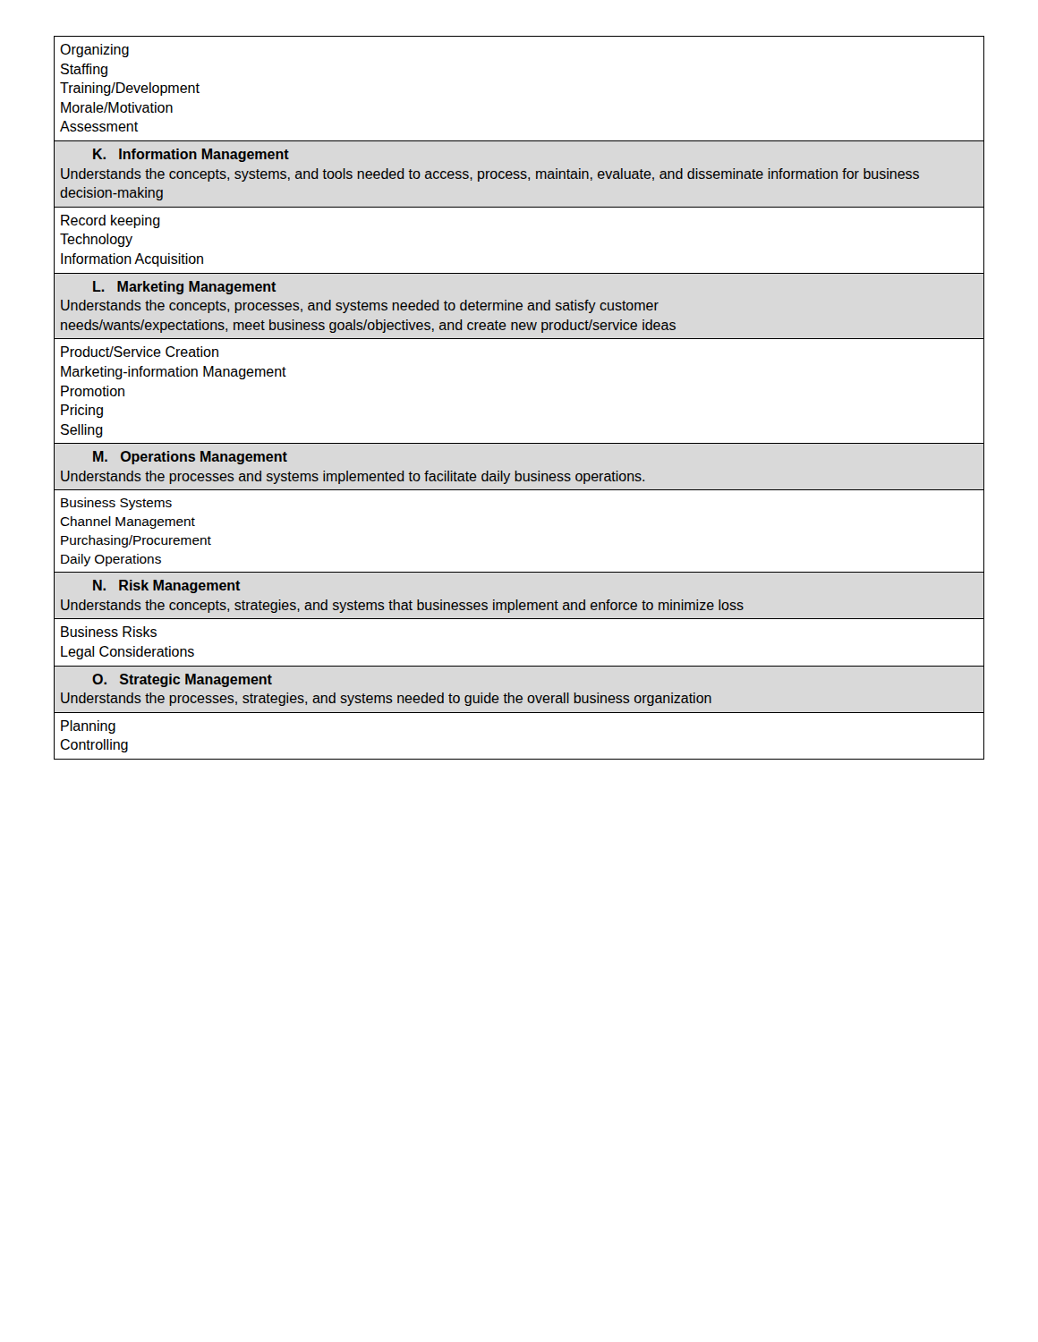| Organizing Staffing Training/Development Morale/Motivation Assessment |
| K. Information Management Understands the concepts, systems, and tools needed to access, process, maintain, evaluate, and disseminate information for business decision-making |
| Record keeping Technology Information Acquisition |
| L. Marketing Management Understands the concepts, processes, and systems needed to determine and satisfy customer needs/wants/expectations, meet business goals/objectives, and create new product/service ideas |
| Product/Service Creation Marketing-information Management Promotion Pricing Selling |
| M. Operations Management Understands the processes and systems implemented to facilitate daily business operations. |
| Business Systems Channel Management Purchasing/Procurement Daily Operations |
| N. Risk Management Understands the concepts, strategies, and systems that businesses implement and enforce to minimize loss |
| Business Risks Legal Considerations |
| O. Strategic Management Understands the processes, strategies, and systems needed to guide the overall business organization |
| Planning Controlling |